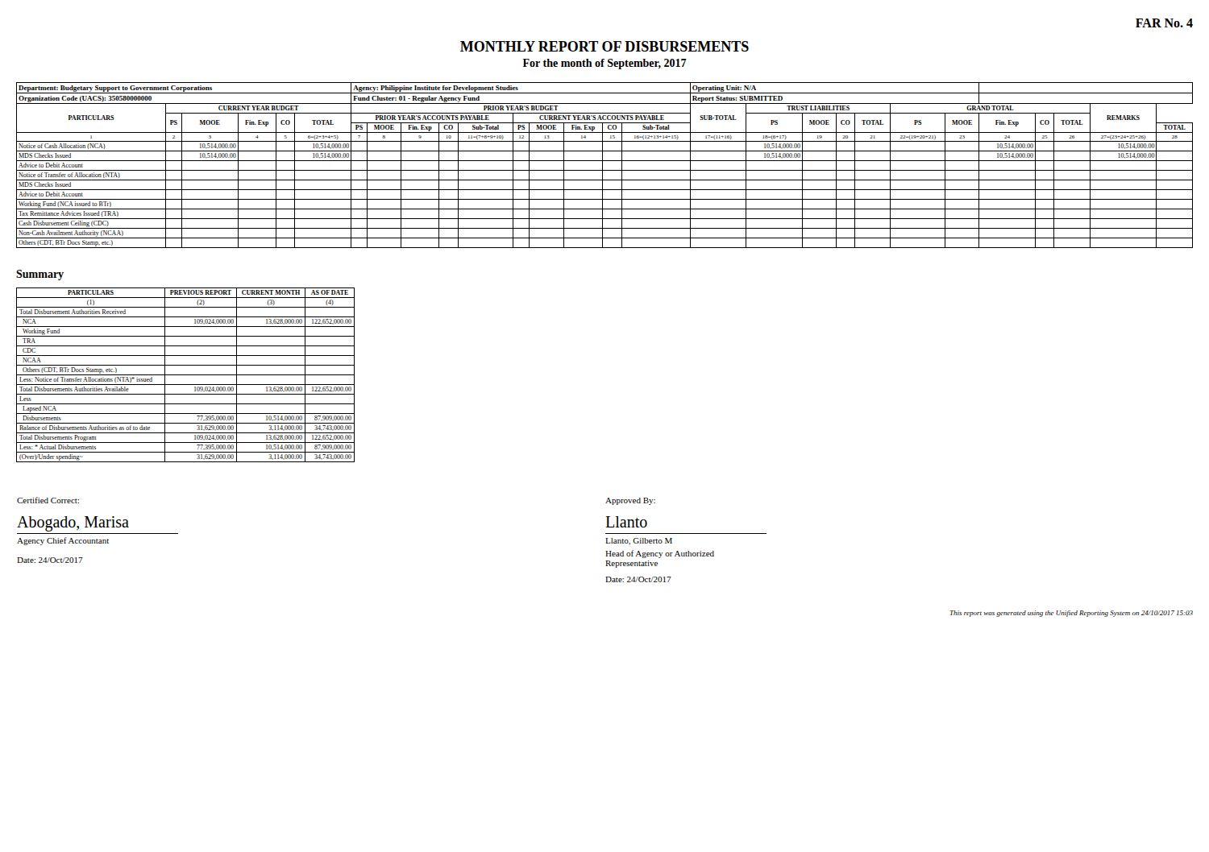FAR No. 4
MONTHLY REPORT OF DISBURSEMENTS
For the month of September, 2017
| Department: Budgetary Support to Government Corporations | Agency: Philippine Institute for Development Studies | Operating Unit: N/A | |
| Organization Code (UACS): 350580000000 | Fund Cluster: 01 - Regular Agency Fund | Report Status: SUBMITTED | |
| PARTICULARS | CURRENT YEAR BUDGET | PRIOR YEAR'S BUDGET | SUB-TOTAL | TRUST LIABILITIES | GRAND TOTAL | REMARKS |
| PS | MOOE | Fin. Exp | CO | TOTAL | PRIOR YEAR'S ACCOUNTS PAYABLE | CURRENT YEAR'S ACCOUNTS PAYABLE | PS | MOOE | CO | TOTAL | PS | MOOE | Fin. Exp | CO | TOTAL |
| PS | MOOE | Fin. Exp | CO | Sub-Total | PS | MOOE | Fin. Exp | CO | Sub-Total | TOTAL |
| 1 | 2 | 3 | 4 | 5 | 6=(2+3+4+5) | 7 | 8 | 9 | 10 | 11=(7+8+9+10) | 12 | 13 | 14 | 15 | 16=(12+13+14+15) | 17=(11+16) | 18=(6+17) | 19 | 20 | 21 | 22=(19+20+21) | 23 | 24 | 25 | 26 | 27=(23+24+25+26) | 28 |
| Notice of Cash Allocation (NCA) | | 10,514,000.00 | | | 10,514,000.00 | | | | | | | | | | | | 10,514,000.00 | | | | | | 10,514,000.00 | | | 10,514,000.00 | |
| MDS Checks Issued | | 10,514,000.00 | | | 10,514,000.00 | | | | | | | | | | | | 10,514,000.00 | | | | | | 10,514,000.00 | | | 10,514,000.00 | |
| Advice to Debit Account | | | | | | | | | | | | | | | | | | | | | | | | | | | |
| Notice of Transfer of Allocation (NTA) | | | | | | | | | | | | | | | | | | | | | | | | | | | |
| MDS Checks Issued | | | | | | | | | | | | | | | | | | | | | | | | | | | |
| Advice to Debit Account | | | | | | | | | | | | | | | | | | | | | | | | | | | |
| Working Fund (NCA issued to BTr) | | | | | | | | | | | | | | | | | | | | | | | | | | | |
| Tax Remittance Advices Issued (TRA) | | | | | | | | | | | | | | | | | | | | | | | | | | | |
| Cash Disbursement Ceiling (CDC) | | | | | | | | | | | | | | | | | | | | | | | | | | | |
| Non-Cash Availment Authority (NCAA) | | | | | | | | | | | | | | | | | | | | | | | | | | | |
| Others (CDT, BTr Docs Stamp, etc.) | | | | | | | | | | | | | | | | | | | | | | | | | | | |
Summary
| PARTICULARS | PREVIOUS REPORT | CURRENT MONTH | AS OF DATE |
| --- | --- | --- | --- |
| (1) | (2) | (3) | (4) |
| Total Disbursement Authorities Received | | | |
| NCA | 109,024,000.00 | 13,628,000.00 | 122,652,000.00 |
| Working Fund | | | |
| TRA | | | |
| CDC | | | |
| NCAA | | | |
| Others (CDT, BTr Docs Stamp, etc.) | | | |
| Less: Notice of Transfer Allocations (NTA)* issued | | | |
| Total Disbursements Authorities Available | 109,024,000.00 | 13,628,000.00 | 122,652,000.00 |
| Less | | | |
| Lapsed NCA | | | |
| Disbursements | 77,395,000.00 | 10,514,000.00 | 87,909,000.00 |
| Balance of Disbursements Authorities as of to date | 31,629,000.00 | 3,114,000.00 | 34,743,000.00 |
| Total Disbursements Program | 109,024,000.00 | 13,628,000.00 | 122,652,000.00 |
| Less: * Actual Disbursements | 77,395,000.00 | 10,514,000.00 | 87,909,000.00 |
| (Over)/Under spending~ | 31,629,000.00 | 3,114,000.00 | 34,743,000.00 |
| Certified Correct: Abogado, Marisa Agency Chief Accountant Date: 24/Oct/2017 | Approved By: Llanto Llanto, Gilberto M Head of Agency or Authorized Representative Date: 24/Oct/2017 |
This report was generated using the Unified Reporting System on 24/10/2017 15:03